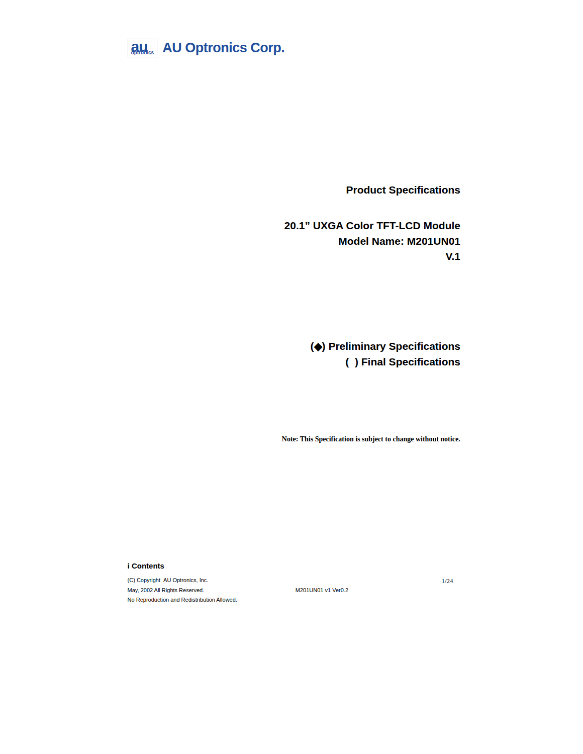au optronics
AU Optronics Corp.
Product Specifications
20.1” UXGA Color TFT-LCD Module
Model Name: M201UN01
V.1
(◆) Preliminary Specifications
( ) Final Specifications
Note: This Specification is subject to change without notice.
i Contents
(C) Copyright AU Optronics, Inc. 1/24
May, 2002 All Rights Reserved. M201UN01 v1 Ver0.2
No Reproduction and Redistribution Allowed.